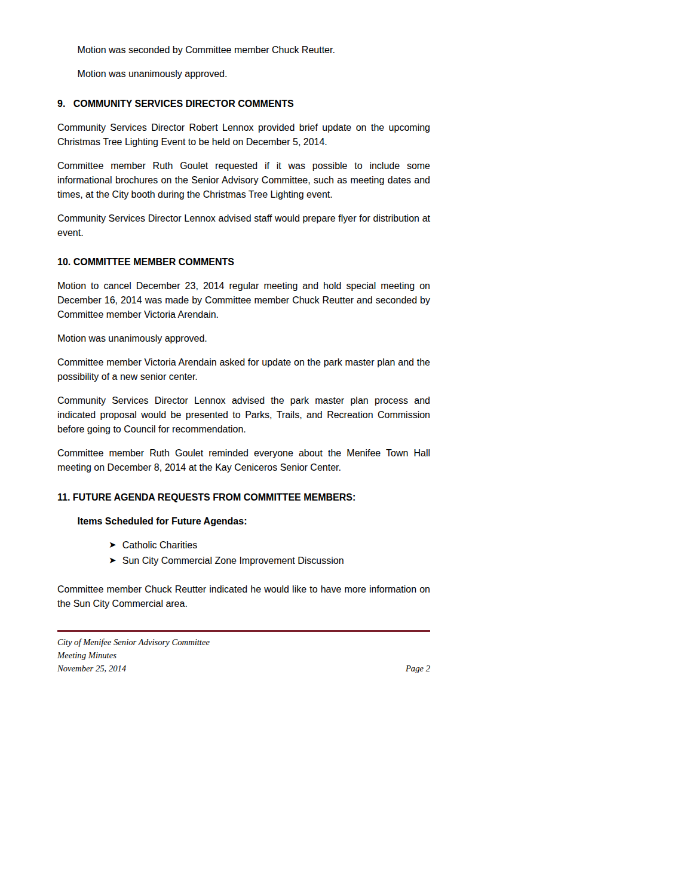Motion was seconded by Committee member Chuck Reutter.
Motion was unanimously approved.
9. Community Services Director Comments
Community Services Director Robert Lennox provided brief update on the upcoming Christmas Tree Lighting Event to be held on December 5, 2014.
Committee member Ruth Goulet requested if it was possible to include some informational brochures on the Senior Advisory Committee, such as meeting dates and times, at the City booth during the Christmas Tree Lighting event.
Community Services Director Lennox advised staff would prepare flyer for distribution at event.
10. Committee Member Comments
Motion to cancel December 23, 2014 regular meeting and hold special meeting on December 16, 2014 was made by Committee member Chuck Reutter and seconded by Committee member Victoria Arendain.
Motion was unanimously approved.
Committee member Victoria Arendain asked for update on the park master plan and the possibility of a new senior center.
Community Services Director Lennox advised the park master plan process and indicated proposal would be presented to Parks, Trails, and Recreation Commission before going to Council for recommendation.
Committee member Ruth Goulet reminded everyone about the Menifee Town Hall meeting on December 8, 2014 at the Kay Ceniceros Senior Center.
11. Future Agenda Requests from Committee Members:
Items Scheduled for Future Agendas:
Catholic Charities
Sun City Commercial Zone Improvement Discussion
Committee member Chuck Reutter indicated he would like to have more information on the Sun City Commercial area.
City of Menifee Senior Advisory Committee Meeting Minutes November 25, 2014 Page 2